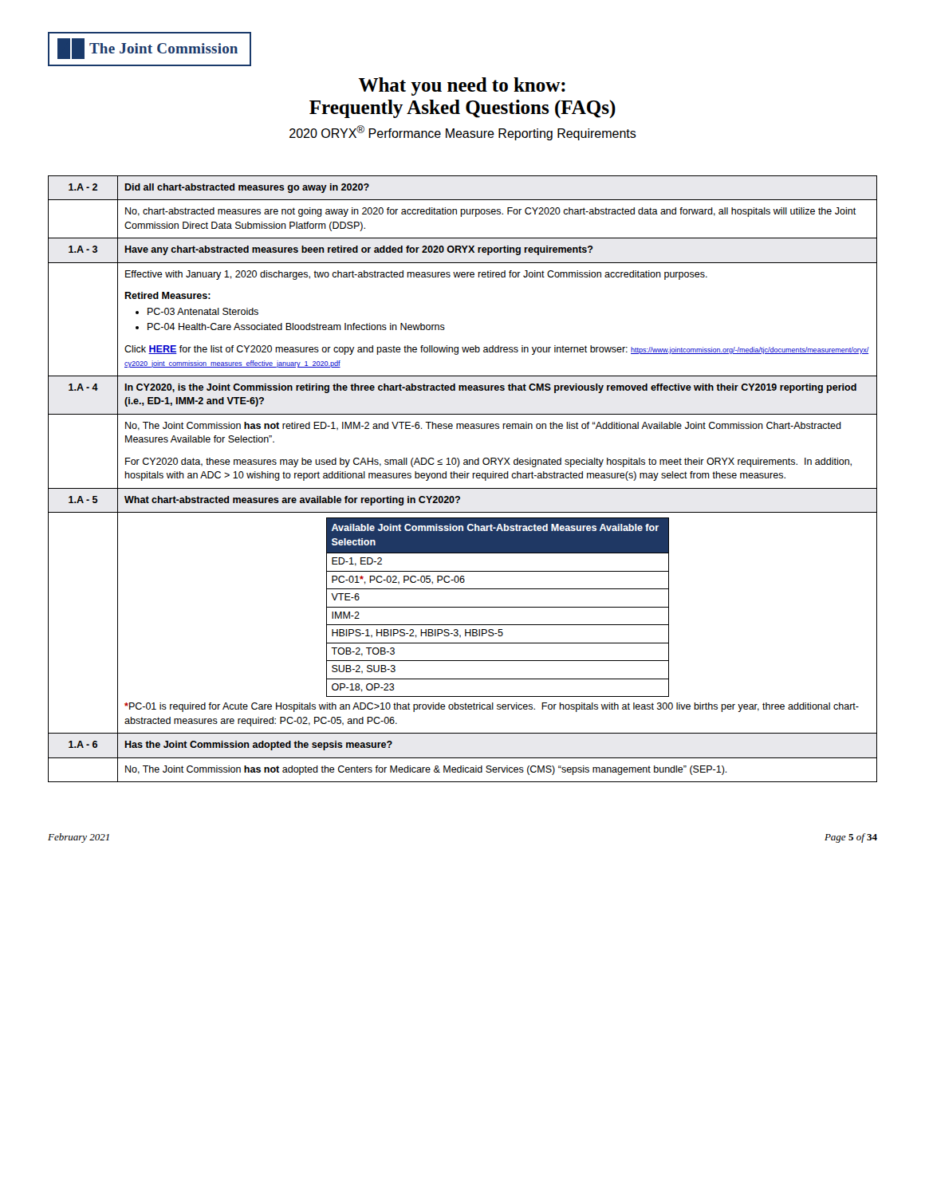The Joint Commission
What you need to know:
Frequently Asked Questions (FAQs)
2020 ORYX® Performance Measure Reporting Requirements
| 1.A - 2 | Did all chart-abstracted measures go away in 2020? |
| | No, chart-abstracted measures are not going away in 2020 for accreditation purposes. For CY2020 chart-abstracted data and forward, all hospitals will utilize the Joint Commission Direct Data Submission Platform (DDSP). |
| 1.A - 3 | Have any chart-abstracted measures been retired or added for 2020 ORYX reporting requirements? |
| | Effective with January 1, 2020 discharges, two chart-abstracted measures were retired for Joint Commission accreditation purposes. Retired Measures: PC-03 Antenatal Steroids PC-04 Health-Care Associated Bloodstream Infections in Newborns Click HERE for the list of CY2020 measures or copy and paste the following web address in your internet browser: https://www.jointcommission.org/-/media/tjc/documents/measurement/oryx/cy2020_joint_commission_measures_effective_january_1_2020.pdf |
| 1.A - 4 | In CY2020, is the Joint Commission retiring the three chart-abstracted measures that CMS previously removed effective with their CY2019 reporting period (i.e., ED-1, IMM-2 and VTE-6)? |
| | No, The Joint Commission has not retired ED-1, IMM-2 and VTE-6. These measures remain on the list of “Additional Available Joint Commission Chart-Abstracted Measures Available for Selection”. For CY2020 data, these measures may be used by CAHs, small (ADC ≤ 10) and ORYX designated specialty hospitals to meet their ORYX requirements. In addition, hospitals with an ADC > 10 wishing to report additional measures beyond their required chart-abstracted measure(s) may select from these measures. |
| 1.A - 5 | What chart-abstracted measures are available for reporting in CY2020? |
| | / Available Joint Commission Chart-Abstracted Measures Available for Selection / / --- / / ED-1, ED-2 / / PC-01 * , PC-02, PC-05, PC-06 / / VTE-6 / / IMM-2 / / HBIPS-1, HBIPS-2, HBIPS-3, HBIPS-5 / / TOB-2, TOB-3 / / SUB-2, SUB-3 / / OP-18, OP-23 / * PC-01 is required for Acute Care Hospitals with an ADC>10 that provide obstetrical services. For hospitals with at least 300 live births per year, three additional chart-abstracted measures are required: PC-02, PC-05, and PC-06. |
| 1.A - 6 | Has the Joint Commission adopted the sepsis measure? |
| | No, The Joint Commission has not adopted the Centers for Medicare & Medicaid Services (CMS) “sepsis management bundle” (SEP-1). |
February 2021
Page 5 of 34